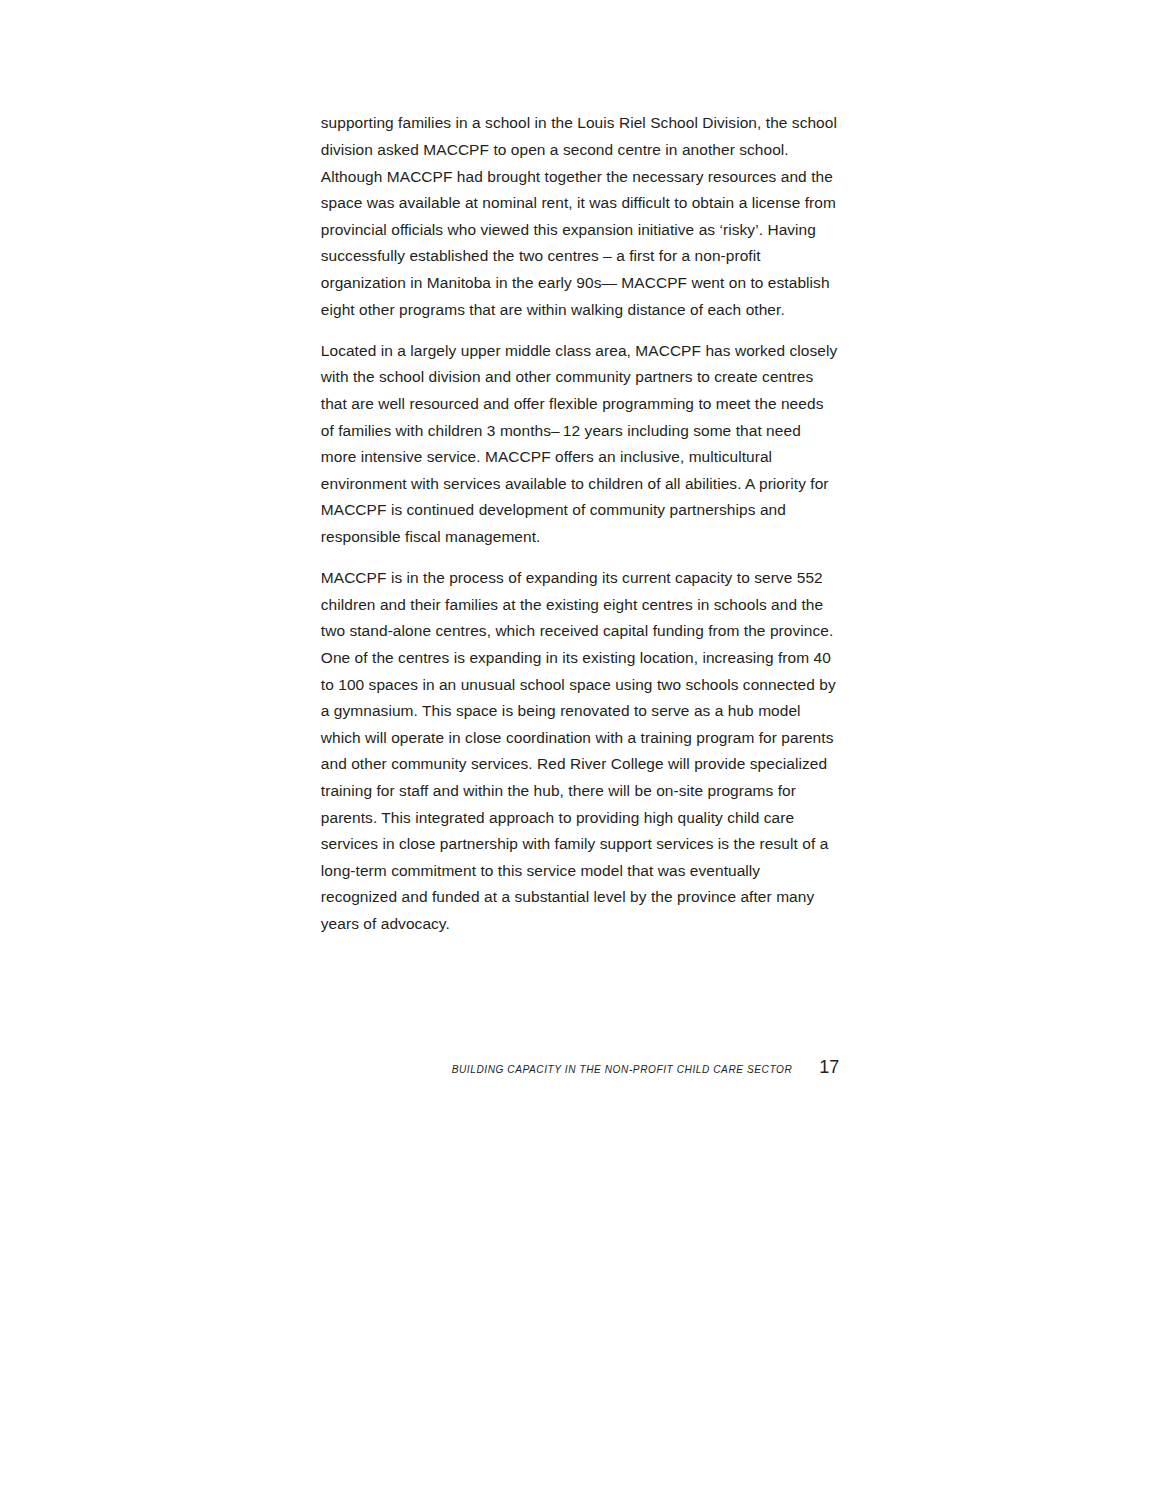supporting families in a school in the Louis Riel School Division, the school division asked MACCPF to open a second centre in another school. Although MACCPF had brought together the necessary resources and the space was available at nominal rent, it was difficult to obtain a license from provincial officials who viewed this expansion initiative as ‘risky’. Having successfully established the two centres – a first for a non-profit organization in Manitoba in the early 90s— MACCPF went on to establish eight other programs that are within walking distance of each other.
Located in a largely upper middle class area, MACCPF has worked closely with the school division and other community partners to create centres that are well resourced and offer flexible programming to meet the needs of families with children 3 months– 12 years including some that need more intensive service. MACCPF offers an inclusive, multicultural environment with services available to children of all abilities. A priority for MACCPF is continued development of community partnerships and responsible fiscal management.
MACCPF is in the process of expanding its current capacity to serve 552 children and their families at the existing eight centres in schools and the two stand-alone centres, which received capital funding from the province. One of the centres is expanding in its existing location, increasing from 40 to 100 spaces in an unusual school space using two schools connected by a gymnasium. This space is being renovated to serve as a hub model which will operate in close coordination with a training program for parents and other community services. Red River College will provide specialized training for staff and within the hub, there will be on-site programs for parents. This integrated approach to providing high quality child care services in close partnership with family support services is the result of a long-term commitment to this service model that was eventually recognized and funded at a substantial level by the province after many years of advocacy.
Building Capacity in the Non-Profit Child Care Sector 17